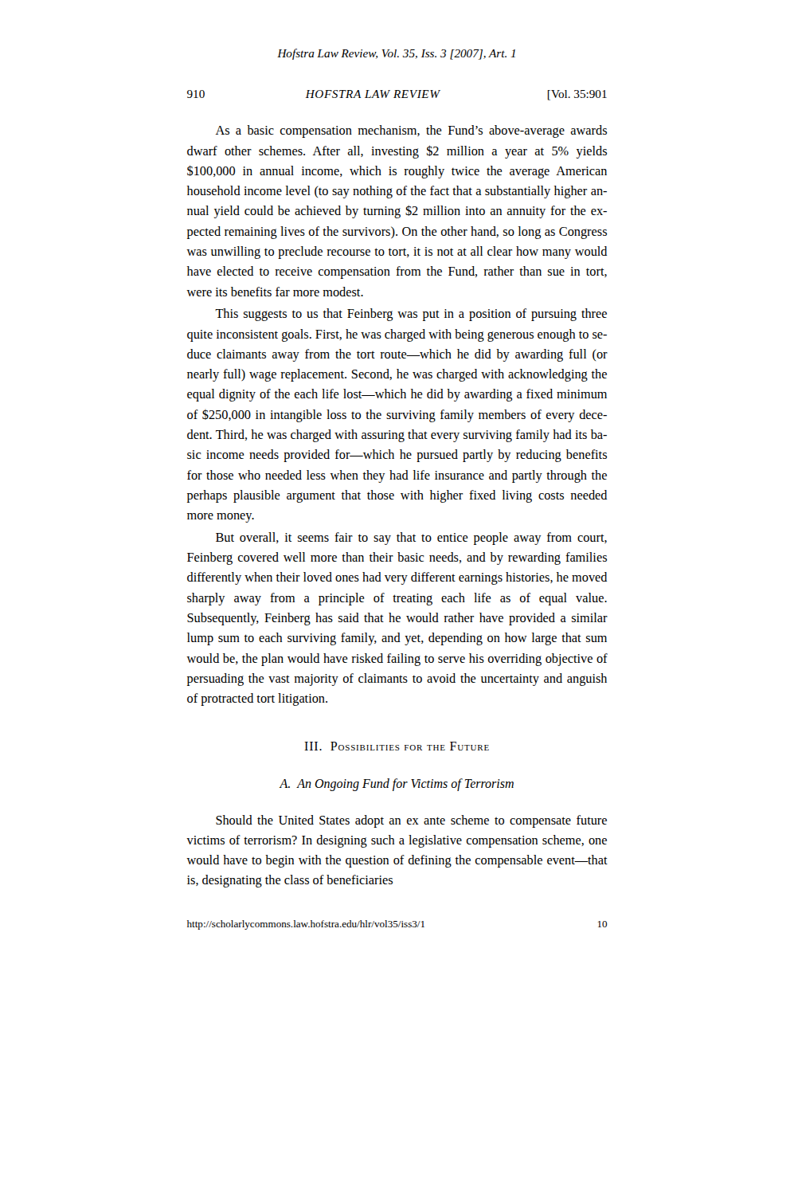Hofstra Law Review, Vol. 35, Iss. 3 [2007], Art. 1
910 HOFSTRA LAW REVIEW [Vol. 35:901
As a basic compensation mechanism, the Fund’s above-average awards dwarf other schemes. After all, investing $2 million a year at 5% yields $100,000 in annual income, which is roughly twice the average American household income level (to say nothing of the fact that a substantially higher annual yield could be achieved by turning $2 million into an annuity for the expected remaining lives of the survivors). On the other hand, so long as Congress was unwilling to preclude recourse to tort, it is not at all clear how many would have elected to receive compensation from the Fund, rather than sue in tort, were its benefits far more modest.
This suggests to us that Feinberg was put in a position of pursuing three quite inconsistent goals. First, he was charged with being generous enough to seduce claimants away from the tort route—which he did by awarding full (or nearly full) wage replacement. Second, he was charged with acknowledging the equal dignity of the each life lost—which he did by awarding a fixed minimum of $250,000 in intangible loss to the surviving family members of every decedent. Third, he was charged with assuring that every surviving family had its basic income needs provided for—which he pursued partly by reducing benefits for those who needed less when they had life insurance and partly through the perhaps plausible argument that those with higher fixed living costs needed more money.
But overall, it seems fair to say that to entice people away from court, Feinberg covered well more than their basic needs, and by rewarding families differently when their loved ones had very different earnings histories, he moved sharply away from a principle of treating each life as of equal value. Subsequently, Feinberg has said that he would rather have provided a similar lump sum to each surviving family, and yet, depending on how large that sum would be, the plan would have risked failing to serve his overriding objective of persuading the vast majority of claimants to avoid the uncertainty and anguish of protracted tort litigation.
III. Possibilities for the Future
A. An Ongoing Fund for Victims of Terrorism
Should the United States adopt an ex ante scheme to compensate future victims of terrorism? In designing such a legislative compensation scheme, one would have to begin with the question of defining the compensable event—that is, designating the class of beneficiaries
http://scholarlycommons.law.hofstra.edu/hlr/vol35/iss3/1 10